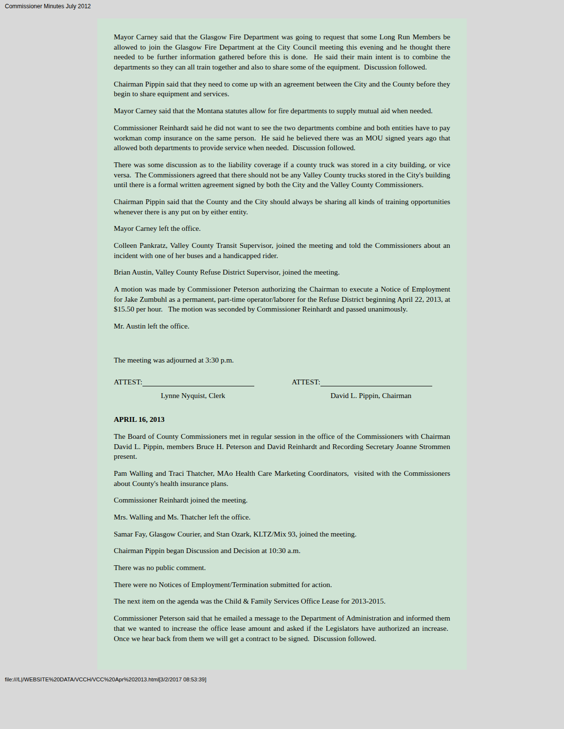Commissioner Minutes July 2012
Mayor Carney said that the Glasgow Fire Department was going to request that some Long Run Members be allowed to join the Glasgow Fire Department at the City Council meeting this evening and he thought there needed to be further information gathered before this is done. He said their main intent is to combine the departments so they can all train together and also to share some of the equipment. Discussion followed.
Chairman Pippin said that they need to come up with an agreement between the City and the County before they begin to share equipment and services.
Mayor Carney said that the Montana statutes allow for fire departments to supply mutual aid when needed.
Commissioner Reinhardt said he did not want to see the two departments combine and both entities have to pay workman comp insurance on the same person. He said he believed there was an MOU signed years ago that allowed both departments to provide service when needed. Discussion followed.
There was some discussion as to the liability coverage if a county truck was stored in a city building, or vice versa. The Commissioners agreed that there should not be any Valley County trucks stored in the City's building until there is a formal written agreement signed by both the City and the Valley County Commissioners.
Chairman Pippin said that the County and the City should always be sharing all kinds of training opportunities whenever there is any put on by either entity.
Mayor Carney left the office.
Colleen Pankratz, Valley County Transit Supervisor, joined the meeting and told the Commissioners about an incident with one of her buses and a handicapped rider.
Brian Austin, Valley County Refuse District Supervisor, joined the meeting.
A motion was made by Commissioner Peterson authorizing the Chairman to execute a Notice of Employment for Jake Zumbuhl as a permanent, part-time operator/laborer for the Refuse District beginning April 22, 2013, at $15.50 per hour. The motion was seconded by Commissioner Reinhardt and passed unanimously.
Mr. Austin left the office.
The meeting was adjourned at 3:30 p.m.
ATTEST:
ATTEST:
Lynne Nyquist, Clerk
David L. Pippin, Chairman
APRIL 16, 2013
The Board of County Commissioners met in regular session in the office of the Commissioners with Chairman David L. Pippin, members Bruce H. Peterson and David Reinhardt and Recording Secretary Joanne Strommen present.
Pam Walling and Traci Thatcher, MAo Health Care Marketing Coordinators, visited with the Commissioners about County's health insurance plans.
Commissioner Reinhardt joined the meeting.
Mrs. Walling and Ms. Thatcher left the office.
Samar Fay, Glasgow Courier, and Stan Ozark, KLTZ/Mix 93, joined the meeting.
Chairman Pippin began Discussion and Decision at 10:30 a.m.
There was no public comment.
There were no Notices of Employment/Termination submitted for action.
The next item on the agenda was the Child & Family Services Office Lease for 2013-2015.
Commissioner Peterson said that he emailed a message to the Department of Administration and informed them that we wanted to increase the office lease amount and asked if the Legislators have authorized an increase. Once we hear back from them we will get a contract to be signed. Discussion followed.
file:///L|/WEBSITE%20DATA/VCCH/VCC%20Apr%202013.html[3/2/2017 08:53:39]